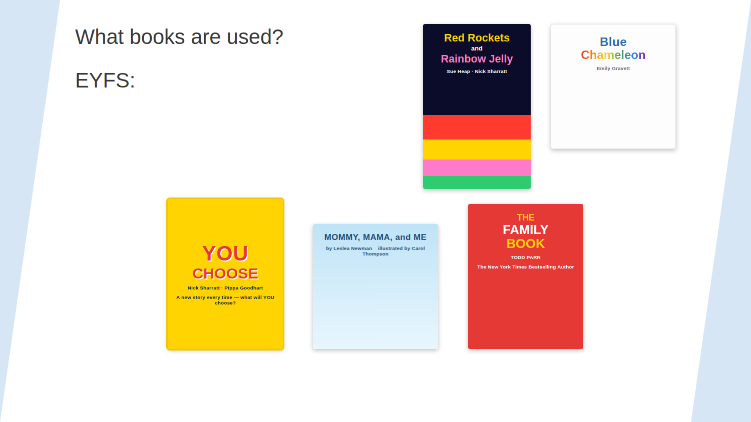What books are used?
EYFS:
Red Rockets and Rainbow Jelly Sue Heap · Nick Sharratt
Red Rockets and Rainbow Jelly — Sue Heap and Nick Sharratt
Blue Chameleon Emily Gravett
Blue Chameleon — Emily Gravett
YOU CHOOSE Nick Sharratt · Pippa Goodhart A new story every time — what will YOU choose?
You Choose — Nick Sharratt and Pippa Goodhart
MOMMY, MAMA, and ME by Leslea Newman illustrated by Carol Thompson
Mommy, Mama, and Me — Leslea Newman, illustrated by Carol Thompson
THE FAMILY BOOK TODD PARR The New York Times Bestselling Author
The Family Book — Todd Parr